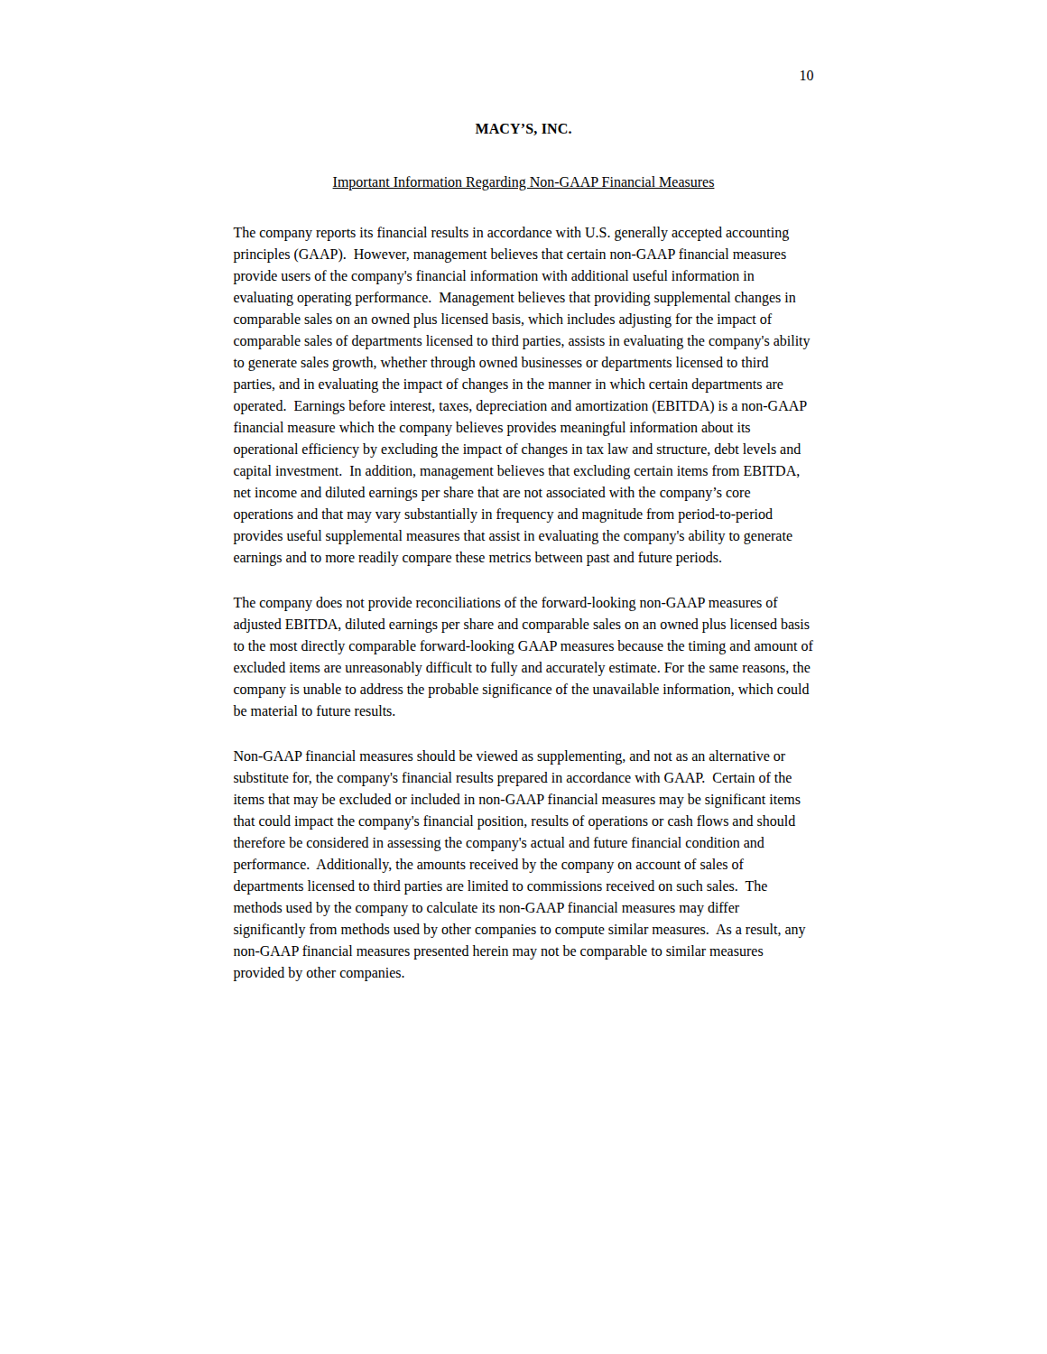10
MACY’S, INC.
Important Information Regarding Non-GAAP Financial Measures
The company reports its financial results in accordance with U.S. generally accepted accounting principles (GAAP). However, management believes that certain non-GAAP financial measures provide users of the company's financial information with additional useful information in evaluating operating performance. Management believes that providing supplemental changes in comparable sales on an owned plus licensed basis, which includes adjusting for the impact of comparable sales of departments licensed to third parties, assists in evaluating the company's ability to generate sales growth, whether through owned businesses or departments licensed to third parties, and in evaluating the impact of changes in the manner in which certain departments are operated. Earnings before interest, taxes, depreciation and amortization (EBITDA) is a non-GAAP financial measure which the company believes provides meaningful information about its operational efficiency by excluding the impact of changes in tax law and structure, debt levels and capital investment. In addition, management believes that excluding certain items from EBITDA, net income and diluted earnings per share that are not associated with the company’s core operations and that may vary substantially in frequency and magnitude from period-to-period provides useful supplemental measures that assist in evaluating the company's ability to generate earnings and to more readily compare these metrics between past and future periods.
The company does not provide reconciliations of the forward-looking non-GAAP measures of adjusted EBITDA, diluted earnings per share and comparable sales on an owned plus licensed basis to the most directly comparable forward-looking GAAP measures because the timing and amount of excluded items are unreasonably difficult to fully and accurately estimate. For the same reasons, the company is unable to address the probable significance of the unavailable information, which could be material to future results.
Non-GAAP financial measures should be viewed as supplementing, and not as an alternative or substitute for, the company's financial results prepared in accordance with GAAP. Certain of the items that may be excluded or included in non-GAAP financial measures may be significant items that could impact the company's financial position, results of operations or cash flows and should therefore be considered in assessing the company's actual and future financial condition and performance. Additionally, the amounts received by the company on account of sales of departments licensed to third parties are limited to commissions received on such sales. The methods used by the company to calculate its non-GAAP financial measures may differ significantly from methods used by other companies to compute similar measures. As a result, any non-GAAP financial measures presented herein may not be comparable to similar measures provided by other companies.